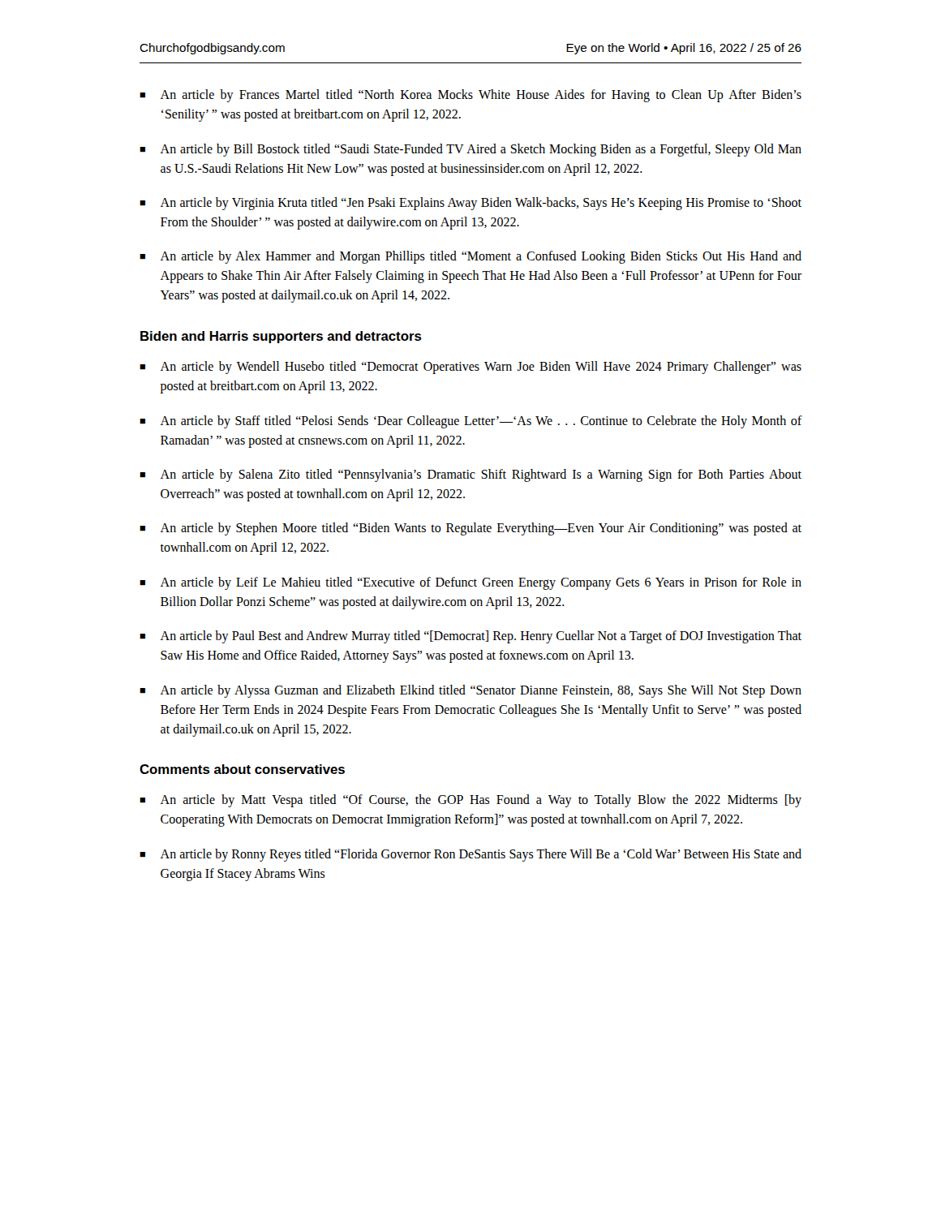Churchofgodbigsandy.com Eye on the World • April 16, 2022 / 25 of 26
An article by Frances Martel titled “North Korea Mocks White House Aides for Having to Clean Up After Biden’s ‘Senility’ ” was posted at breitbart.com on April 12, 2022.
An article by Bill Bostock titled “Saudi State-Funded TV Aired a Sketch Mocking Biden as a Forgetful, Sleepy Old Man as U.S.-Saudi Relations Hit New Low” was posted at businessinsider.com on April 12, 2022.
An article by Virginia Kruta titled “Jen Psaki Explains Away Biden Walk-backs, Says He’s Keeping His Promise to ‘Shoot From the Shoulder’ ” was posted at dailywire.com on April 13, 2022.
An article by Alex Hammer and Morgan Phillips titled “Moment a Confused Looking Biden Sticks Out His Hand and Appears to Shake Thin Air After Falsely Claiming in Speech That He Had Also Been a ‘Full Professor’ at UPenn for Four Years” was posted at dailymail.co.uk on April 14, 2022.
Biden and Harris supporters and detractors
An article by Wendell Husebo titled “Democrat Operatives Warn Joe Biden Will Have 2024 Primary Challenger” was posted at breitbart.com on April 13, 2022.
An article by Staff titled “Pelosi Sends ‘Dear Colleague Letter’—‘As We . . . Continue to Celebrate the Holy Month of Ramadan’ ” was posted at cnsnews.com on April 11, 2022.
An article by Salena Zito titled “Pennsylvania’s Dramatic Shift Rightward Is a Warning Sign for Both Parties About Overreach” was posted at townhall.com on April 12, 2022.
An article by Stephen Moore titled “Biden Wants to Regulate Everything—Even Your Air Conditioning” was posted at townhall.com on April 12, 2022.
An article by Leif Le Mahieu titled “Executive of Defunct Green Energy Company Gets 6 Years in Prison for Role in Billion Dollar Ponzi Scheme” was posted at dailywire.com on April 13, 2022.
An article by Paul Best and Andrew Murray titled “[Democrat] Rep. Henry Cuellar Not a Target of DOJ Investigation That Saw His Home and Office Raided, Attorney Says” was posted at foxnews.com on April 13.
An article by Alyssa Guzman and Elizabeth Elkind titled “Senator Dianne Feinstein, 88, Says She Will Not Step Down Before Her Term Ends in 2024 Despite Fears From Democratic Colleagues She Is ‘Mentally Unfit to Serve’ ” was posted at dailymail.co.uk on April 15, 2022.
Comments about conservatives
An article by Matt Vespa titled “Of Course, the GOP Has Found a Way to Totally Blow the 2022 Midterms [by Cooperating With Democrats on Democrat Immigration Reform]” was posted at townhall.com on April 7, 2022.
An article by Ronny Reyes titled “Florida Governor Ron DeSantis Says There Will Be a ‘Cold War’ Between His State and Georgia If Stacey Abrams Wins